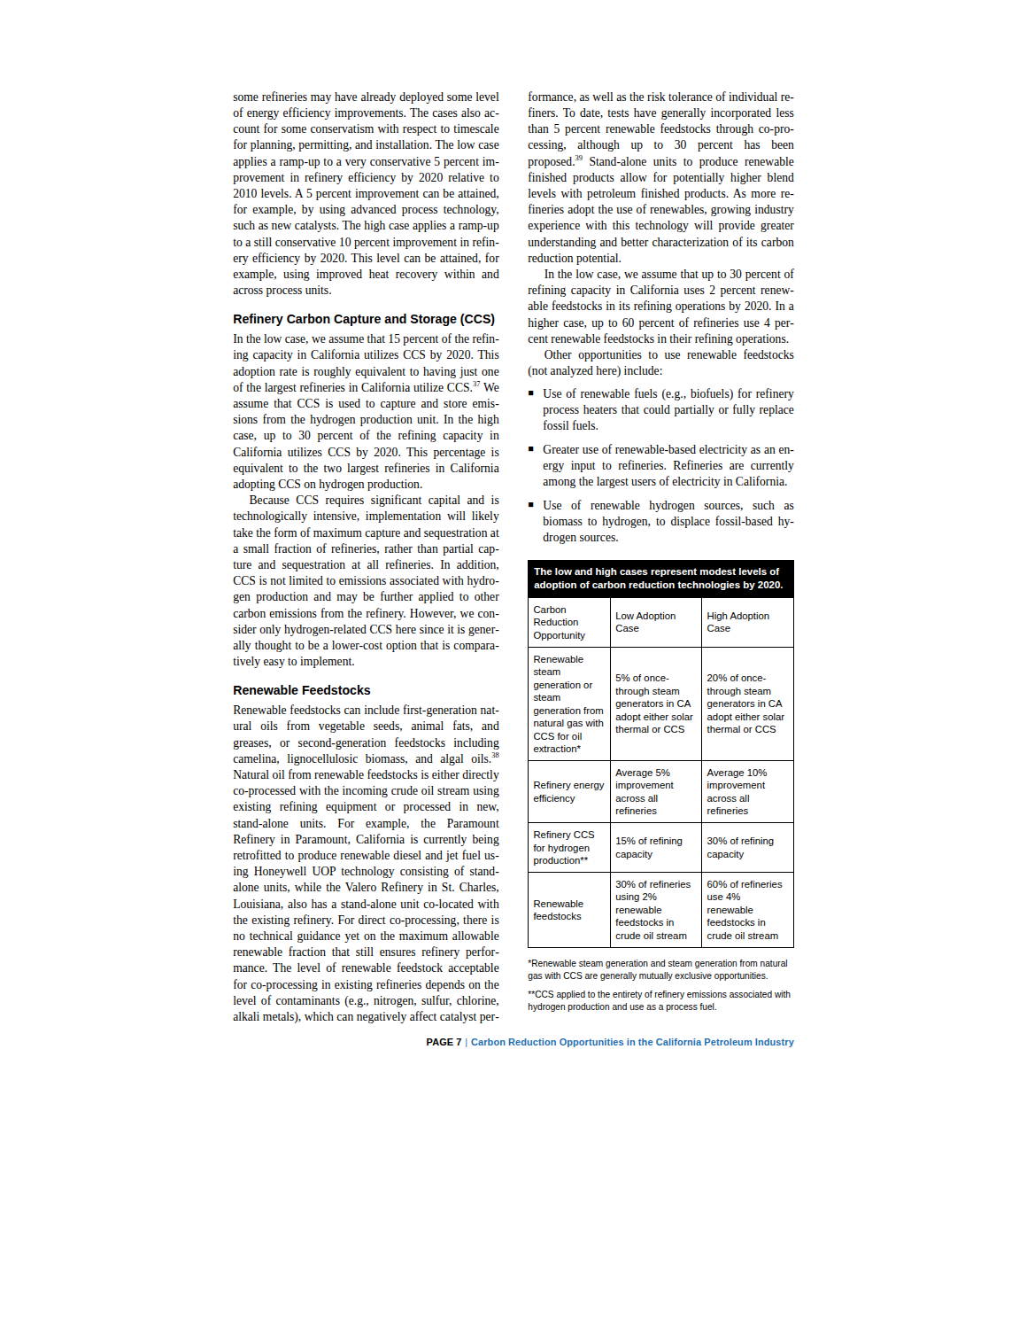some refineries may have already deployed some level of energy efficiency improvements. The cases also account for some conservatism with respect to timescale for planning, permitting, and installation. The low case applies a ramp-up to a very conservative 5 percent improvement in refinery efficiency by 2020 relative to 2010 levels. A 5 percent improvement can be attained, for example, by using advanced process technology, such as new catalysts. The high case applies a ramp-up to a still conservative 10 percent improvement in refinery efficiency by 2020. This level can be attained, for example, using improved heat recovery within and across process units.
Refinery Carbon Capture and Storage (CCS)
In the low case, we assume that 15 percent of the refining capacity in California utilizes CCS by 2020. This adoption rate is roughly equivalent to having just one of the largest refineries in California utilize CCS.37 We assume that CCS is used to capture and store emissions from the hydrogen production unit. In the high case, up to 30 percent of the refining capacity in California utilizes CCS by 2020. This percentage is equivalent to the two largest refineries in California adopting CCS on hydrogen production.
Because CCS requires significant capital and is technologically intensive, implementation will likely take the form of maximum capture and sequestration at a small fraction of refineries, rather than partial capture and sequestration at all refineries. In addition, CCS is not limited to emissions associated with hydrogen production and may be further applied to other carbon emissions from the refinery. However, we consider only hydrogen-related CCS here since it is generally thought to be a lower-cost option that is comparatively easy to implement.
Renewable Feedstocks
Renewable feedstocks can include first-generation natural oils from vegetable seeds, animal fats, and greases, or second-generation feedstocks including camelina, lignocellulosic biomass, and algal oils.38 Natural oil from renewable feedstocks is either directly co-processed with the incoming crude oil stream using existing refining equipment or processed in new, stand-alone units. For example, the Paramount Refinery in Paramount, California is currently being retrofitted to produce renewable diesel and jet fuel using Honeywell UOP technology consisting of stand-alone units, while the Valero Refinery in St. Charles, Louisiana, also has a stand-alone unit co-located with the existing refinery. For direct co-processing, there is no technical guidance yet on the maximum allowable renewable fraction that still ensures refinery performance. The level of renewable feedstock acceptable for co-processing in existing refineries depends on the level of contaminants (e.g., nitrogen, sulfur, chlorine, alkali metals), which can negatively affect catalyst performance, as well as the risk tolerance of individual refiners. To date, tests have generally incorporated less than 5 percent renewable feedstocks through co-processing, although up to 30 percent has been proposed.39 Stand-alone units to produce renewable finished products allow for potentially higher blend levels with petroleum finished products. As more refineries adopt the use of renewables, growing industry experience with this technology will provide greater understanding and better characterization of its carbon reduction potential.
In the low case, we assume that up to 30 percent of refining capacity in California uses 2 percent renewable feedstocks in its refining operations by 2020. In a higher case, up to 60 percent of refineries use 4 percent renewable feedstocks in their refining operations.
Other opportunities to use renewable feedstocks (not analyzed here) include:
Use of renewable fuels (e.g., biofuels) for refinery process heaters that could partially or fully replace fossil fuels.
Greater use of renewable-based electricity as an energy input to refineries. Refineries are currently among the largest users of electricity in California.
Use of renewable hydrogen sources, such as biomass to hydrogen, to displace fossil-based hydrogen sources.
The low and high cases represent modest levels of adoption of carbon reduction technologies by 2020.
| Carbon Reduction Opportunity | Low Adoption Case | High Adoption Case |
| --- | --- | --- |
| Renewable steam generation or steam generation from natural gas with CCS for oil extraction* | 5% of once-through steam generators in CA adopt either solar thermal or CCS | 20% of once-through steam generators in CA adopt either solar thermal or CCS |
| Refinery energy efficiency | Average 5% improvement across all refineries | Average 10% improvement across all refineries |
| Refinery CCS for hydrogen production** | 15% of refining capacity | 30% of refining capacity |
| Renewable feedstocks | 30% of refineries using 2% renewable feedstocks in crude oil stream | 60% of refineries use 4% renewable feedstocks in crude oil stream |
*Renewable steam generation and steam generation from natural gas with CCS are generally mutually exclusive opportunities.
**CCS applied to the entirety of refinery emissions associated with hydrogen production and use as a process fuel.
PAGE 7|Carbon Reduction Opportunities in the California Petroleum Industry